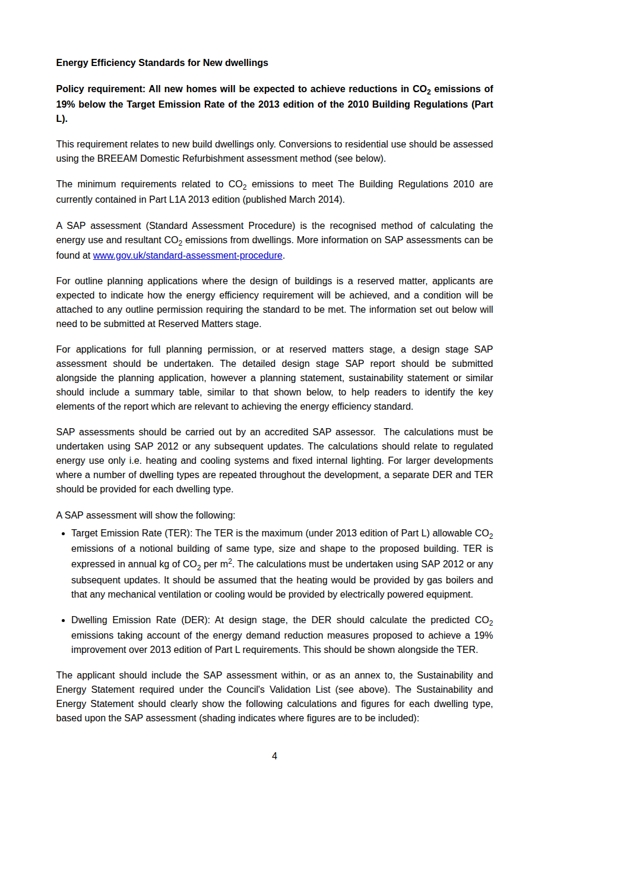Energy Efficiency Standards for New dwellings
Policy requirement: All new homes will be expected to achieve reductions in CO2 emissions of 19% below the Target Emission Rate of the 2013 edition of the 2010 Building Regulations (Part L).
This requirement relates to new build dwellings only. Conversions to residential use should be assessed using the BREEAM Domestic Refurbishment assessment method (see below).
The minimum requirements related to CO2 emissions to meet The Building Regulations 2010 are currently contained in Part L1A 2013 edition (published March 2014).
A SAP assessment (Standard Assessment Procedure) is the recognised method of calculating the energy use and resultant CO2 emissions from dwellings. More information on SAP assessments can be found at www.gov.uk/standard-assessment-procedure.
For outline planning applications where the design of buildings is a reserved matter, applicants are expected to indicate how the energy efficiency requirement will be achieved, and a condition will be attached to any outline permission requiring the standard to be met. The information set out below will need to be submitted at Reserved Matters stage.
For applications for full planning permission, or at reserved matters stage, a design stage SAP assessment should be undertaken. The detailed design stage SAP report should be submitted alongside the planning application, however a planning statement, sustainability statement or similar should include a summary table, similar to that shown below, to help readers to identify the key elements of the report which are relevant to achieving the energy efficiency standard.
SAP assessments should be carried out by an accredited SAP assessor. The calculations must be undertaken using SAP 2012 or any subsequent updates. The calculations should relate to regulated energy use only i.e. heating and cooling systems and fixed internal lighting. For larger developments where a number of dwelling types are repeated throughout the development, a separate DER and TER should be provided for each dwelling type.
A SAP assessment will show the following:
Target Emission Rate (TER): The TER is the maximum (under 2013 edition of Part L) allowable CO2 emissions of a notional building of same type, size and shape to the proposed building. TER is expressed in annual kg of CO2 per m2. The calculations must be undertaken using SAP 2012 or any subsequent updates. It should be assumed that the heating would be provided by gas boilers and that any mechanical ventilation or cooling would be provided by electrically powered equipment.
Dwelling Emission Rate (DER): At design stage, the DER should calculate the predicted CO2 emissions taking account of the energy demand reduction measures proposed to achieve a 19% improvement over 2013 edition of Part L requirements. This should be shown alongside the TER.
The applicant should include the SAP assessment within, or as an annex to, the Sustainability and Energy Statement required under the Council's Validation List (see above). The Sustainability and Energy Statement should clearly show the following calculations and figures for each dwelling type, based upon the SAP assessment (shading indicates where figures are to be included):
4